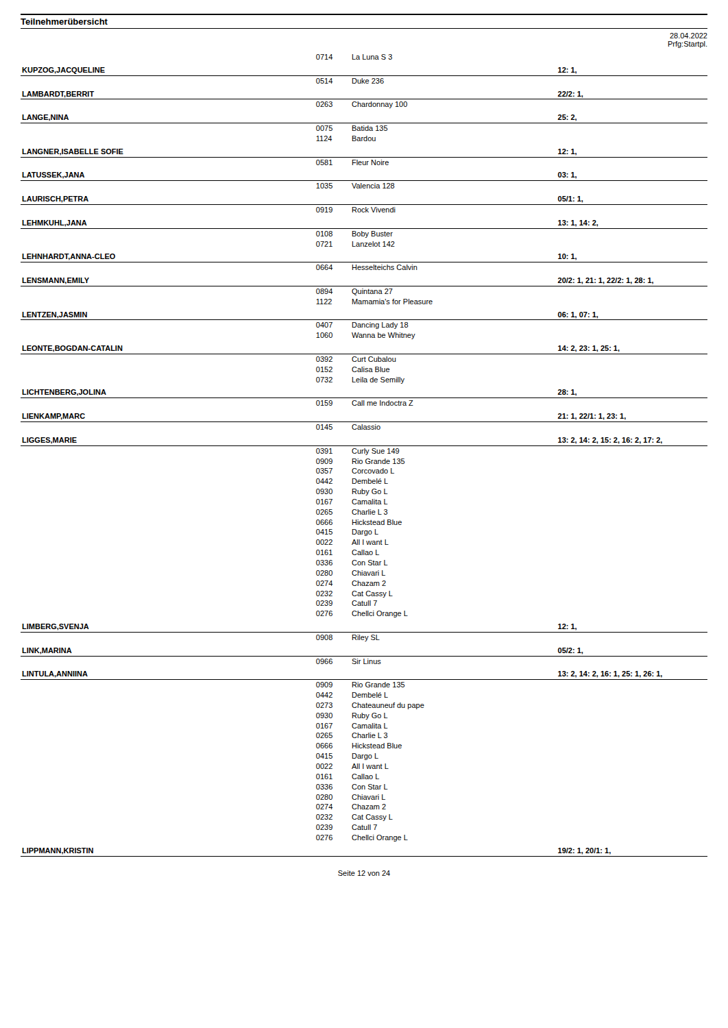Teilnehmerübersicht
28.04.2022
Prfg:Startpl.
| | 0714 | La Luna S 3 | |
| KUPZOG,JACQUELINE | | | 12: 1, |
| | 0514 | Duke 236 | |
| LAMBARDT,BERRIT | | | 22/2: 1, |
| | 0263 | Chardonnay 100 | |
| LANGE,NINA | | | 25: 2, |
| | 0075 | Batida 135 | |
| | 1124 | Bardou | |
| LANGNER,ISABELLE SOFIE | | | 12: 1, |
| | 0581 | Fleur Noire | |
| LATUSSEK,JANA | | | 03: 1, |
| | 1035 | Valencia 128 | |
| LAURISCH,PETRA | | | 05/1: 1, |
| | 0919 | Rock Vivendi | |
| LEHMKUHL,JANA | | | 13: 1, 14: 2, |
| | 0108 | Boby Buster | |
| | 0721 | Lanzelot 142 | |
| LEHNHARDT,ANNA-CLEO | | | 10: 1, |
| | 0664 | Hesselteichs Calvin | |
| LENSMANN,EMILY | | | 20/2: 1, 21: 1, 22/2: 1, 28: 1, |
| | 0894 | Quintana 27 | |
| | 1122 | Mamamia's for Pleasure | |
| LENTZEN,JASMIN | | | 06: 1, 07: 1, |
| | 0407 | Dancing Lady 18 | |
| | 1060 | Wanna be Whitney | |
| LEONTE,BOGDAN-CATALIN | | | 14: 2, 23: 1, 25: 1, |
| | 0392 | Curt Cubalou | |
| | 0152 | Calisa Blue | |
| | 0732 | Leila de Semilly | |
| LICHTENBERG,JOLINA | | | 28: 1, |
| | 0159 | Call me Indoctra Z | |
| LIENKAMP,MARC | | | 21: 1, 22/1: 1, 23: 1, |
| | 0145 | Calassio | |
| LIGGES,MARIE | | | 13: 2, 14: 2, 15: 2, 16: 2, 17: 2, |
| | 0391 | Curly Sue 149 | |
| | 0909 | Rio Grande 135 | |
| | 0357 | Corcovado L | |
| | 0442 | Dembelé L | |
| | 0930 | Ruby Go L | |
| | 0167 | Camalita L | |
| | 0265 | Charlie L 3 | |
| | 0666 | Hickstead Blue | |
| | 0415 | Dargo L | |
| | 0022 | All I want L | |
| | 0161 | Callao L | |
| | 0336 | Con Star L | |
| | 0280 | Chiavari L | |
| | 0274 | Chazam 2 | |
| | 0232 | Cat Cassy L | |
| | 0239 | Catull 7 | |
| | 0276 | Chellci Orange L | |
| LIMBERG,SVENJA | | | 12: 1, |
| | 0908 | Riley SL | |
| LINK,MARINA | | | 05/2: 1, |
| | 0966 | Sir Linus | |
| LINTULA,ANNIINA | | | 13: 2, 14: 2, 16: 1, 25: 1, 26: 1, |
| | 0909 | Rio Grande 135 | |
| | 0442 | Dembelé L | |
| | 0273 | Chateauneuf du pape | |
| | 0930 | Ruby Go L | |
| | 0167 | Camalita L | |
| | 0265 | Charlie L 3 | |
| | 0666 | Hickstead Blue | |
| | 0415 | Dargo L | |
| | 0022 | All I want L | |
| | 0161 | Callao L | |
| | 0336 | Con Star L | |
| | 0280 | Chiavari L | |
| | 0274 | Chazam 2 | |
| | 0232 | Cat Cassy L | |
| | 0239 | Catull 7 | |
| | 0276 | Chellci Orange L | |
| LIPPMANN,KRISTIN | | | 19/2: 1, 20/1: 1, |
Seite 12 von 24